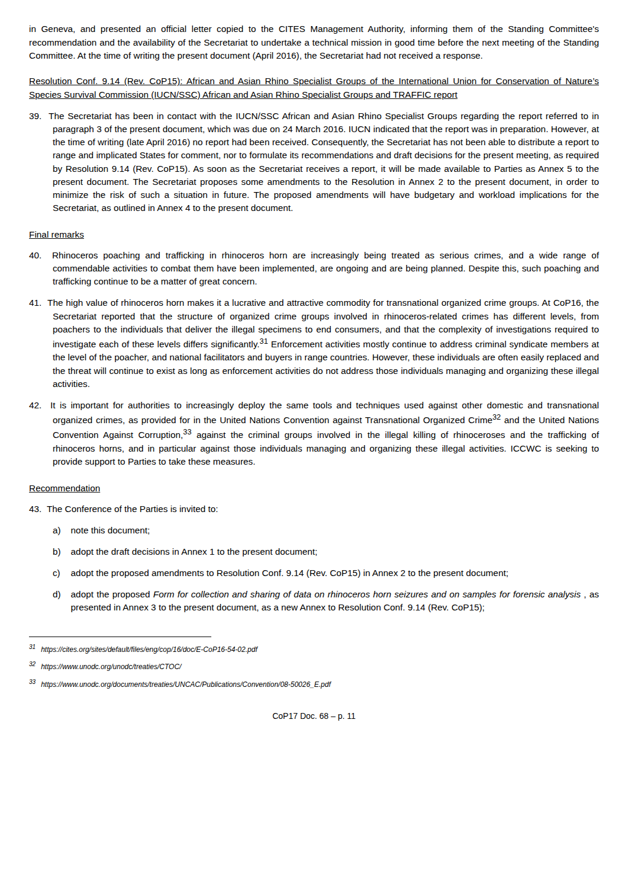in Geneva, and presented an official letter copied to the CITES Management Authority, informing them of the Standing Committee's recommendation and the availability of the Secretariat to undertake a technical mission in good time before the next meeting of the Standing Committee. At the time of writing the present document (April 2016), the Secretariat had not received a response.
Resolution Conf. 9.14 (Rev. CoP15): African and Asian Rhino Specialist Groups of the International Union for Conservation of Nature’s Species Survival Commission (IUCN/SSC) African and Asian Rhino Specialist Groups and TRAFFIC report
39. The Secretariat has been in contact with the IUCN/SSC African and Asian Rhino Specialist Groups regarding the report referred to in paragraph 3 of the present document, which was due on 24 March 2016. IUCN indicated that the report was in preparation. However, at the time of writing (late April 2016) no report had been received. Consequently, the Secretariat has not been able to distribute a report to range and implicated States for comment, nor to formulate its recommendations and draft decisions for the present meeting, as required by Resolution 9.14 (Rev. CoP15). As soon as the Secretariat receives a report, it will be made available to Parties as Annex 5 to the present document. The Secretariat proposes some amendments to the Resolution in Annex 2 to the present document, in order to minimize the risk of such a situation in future. The proposed amendments will have budgetary and workload implications for the Secretariat, as outlined in Annex 4 to the present document.
Final remarks
40. Rhinoceros poaching and trafficking in rhinoceros horn are increasingly being treated as serious crimes, and a wide range of commendable activities to combat them have been implemented, are ongoing and are being planned. Despite this, such poaching and trafficking continue to be a matter of great concern.
41. The high value of rhinoceros horn makes it a lucrative and attractive commodity for transnational organized crime groups. At CoP16, the Secretariat reported that the structure of organized crime groups involved in rhinoceros-related crimes has different levels, from poachers to the individuals that deliver the illegal specimens to end consumers, and that the complexity of investigations required to investigate each of these levels differs significantly.31 Enforcement activities mostly continue to address criminal syndicate members at the level of the poacher, and national facilitators and buyers in range countries. However, these individuals are often easily replaced and the threat will continue to exist as long as enforcement activities do not address those individuals managing and organizing these illegal activities.
42. It is important for authorities to increasingly deploy the same tools and techniques used against other domestic and transnational organized crimes, as provided for in the United Nations Convention against Transnational Organized Crime32 and the United Nations Convention Against Corruption,33 against the criminal groups involved in the illegal killing of rhinoceroses and the trafficking of rhinoceros horns, and in particular against those individuals managing and organizing these illegal activities. ICCWC is seeking to provide support to Parties to take these measures.
Recommendation
43. The Conference of the Parties is invited to:
a) note this document;
b) adopt the draft decisions in Annex 1 to the present document;
c) adopt the proposed amendments to Resolution Conf. 9.14 (Rev. CoP15) in Annex 2 to the present document;
d) adopt the proposed Form for collection and sharing of data on rhinoceros horn seizures and on samples for forensic analysis , as presented in Annex 3 to the present document, as a new Annex to Resolution Conf. 9.14 (Rev. CoP15);
31https://cites.org/sites/default/files/eng/cop/16/doc/E-CoP16-54-02.pdf
32https://www.unodc.org/unodc/treaties/CTOC/
33https://www.unodc.org/documents/treaties/UNCAC/Publications/Convention/08-50026_E.pdf
CoP17 Doc. 68 – p. 11